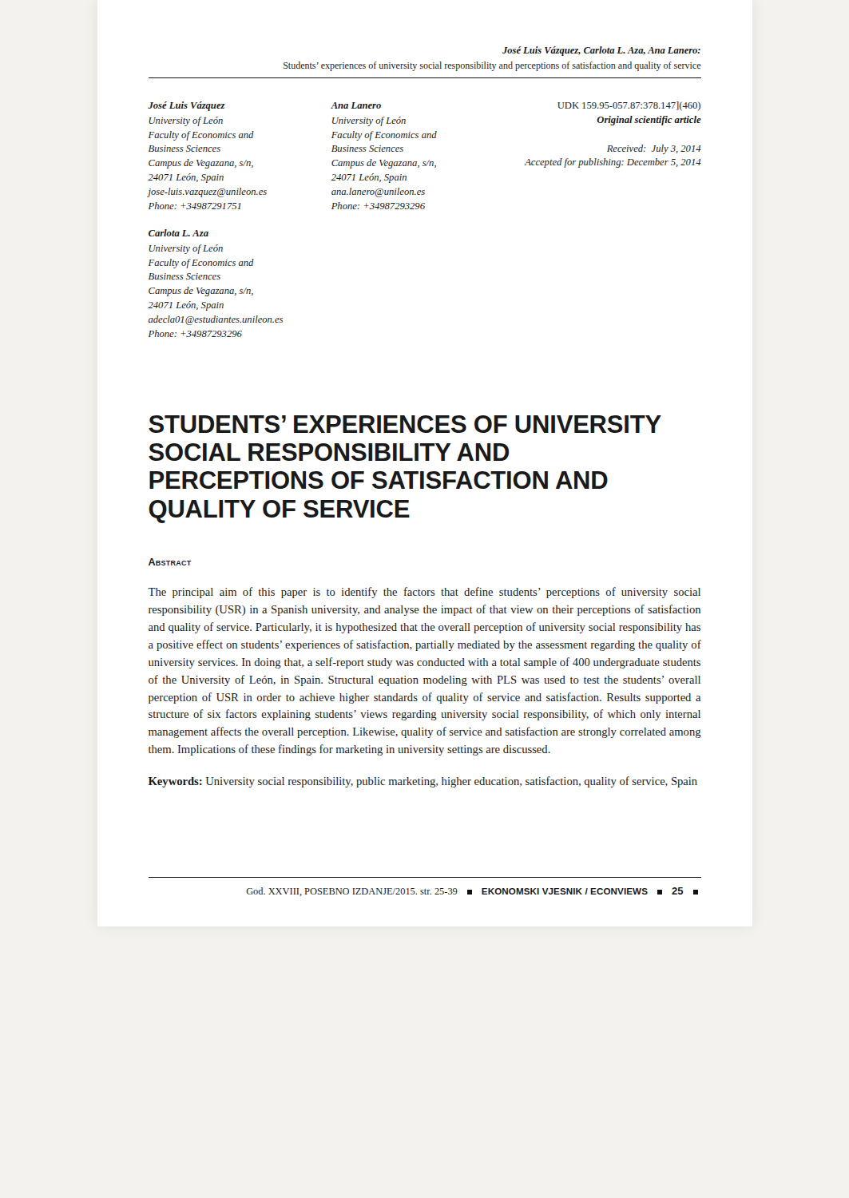José Luis Vázquez, Carlota L. Aza, Ana Lanero:
Students’ experiences of university social responsibility and perceptions of satisfaction and quality of service
José Luis Vázquez University of León
Faculty of Economics and
Business Sciences
Campus de Vegazana, s/n,
24071 León, Spain
jose-luis.vazquez@unileon.es
Phone: +34987291751
Carlota L. Aza University of León
Faculty of Economics and
Business Sciences
Campus de Vegazana, s/n,
24071 León, Spain
adecla01@estudiantes.unileon.es
Phone: +34987293296
Ana Lanero University of León
Faculty of Economics and
Business Sciences
Campus de Vegazana, s/n,
24071 León, Spain
ana.lanero@unileon.es
Phone: +34987293296
UDK 159.95-057.87:378.147](460)
Original scientific article
Received: July 3, 2014
Accepted for publishing: December 5, 2014
Students’ experiences of university social responsibility and perceptions of satisfaction and quality of service
Abstract
The principal aim of this paper is to identify the factors that define students’ perceptions of university social responsibility (USR) in a Spanish university, and analyse the impact of that view on their perceptions of satisfaction and quality of service. Particularly, it is hypothesized that the overall perception of university social responsibility has a positive effect on students’ experiences of satisfaction, partially mediated by the assessment regarding the quality of university services. In doing that, a self-report study was conducted with a total sample of 400 undergraduate students of the University of León, in Spain. Structural equation modeling with PLS was used to test the students’ overall perception of USR in order to achieve higher standards of quality of service and satisfaction. Results supported a structure of six factors explaining students’ views regarding university social responsibility, of which only internal management affects the overall perception. Likewise, quality of service and satisfaction are strongly correlated among them. Implications of these findings for marketing in university settings are discussed.
Keywords: University social responsibility, public marketing, higher education, satisfaction, quality of service, Spain
God. XXVIII, POSEBNO IZDANJE/2015. str. 25-39 EKONOMSKI VJESNIK / ECONVIEWS 25